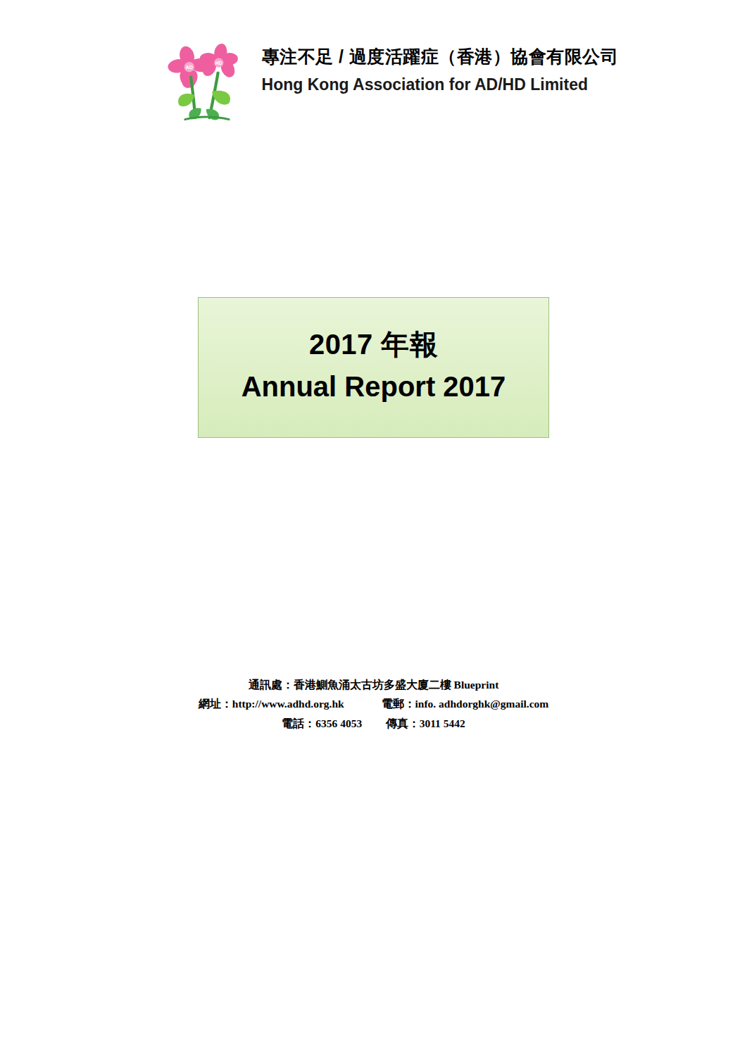AD HD
專注不足 / 過度活躍症（香港）協會有限公司
Hong Kong Association for AD/HD Limited
2017 年報
Annual Report 2017
通訊處：香港鰂魚涌太古坊多盛大廈二樓 Blueprint
網址：http://www.adhd.org.hk 電郵：info. adhdorghk@gmail.com
電話：6356 4053 傳真：3011 5442